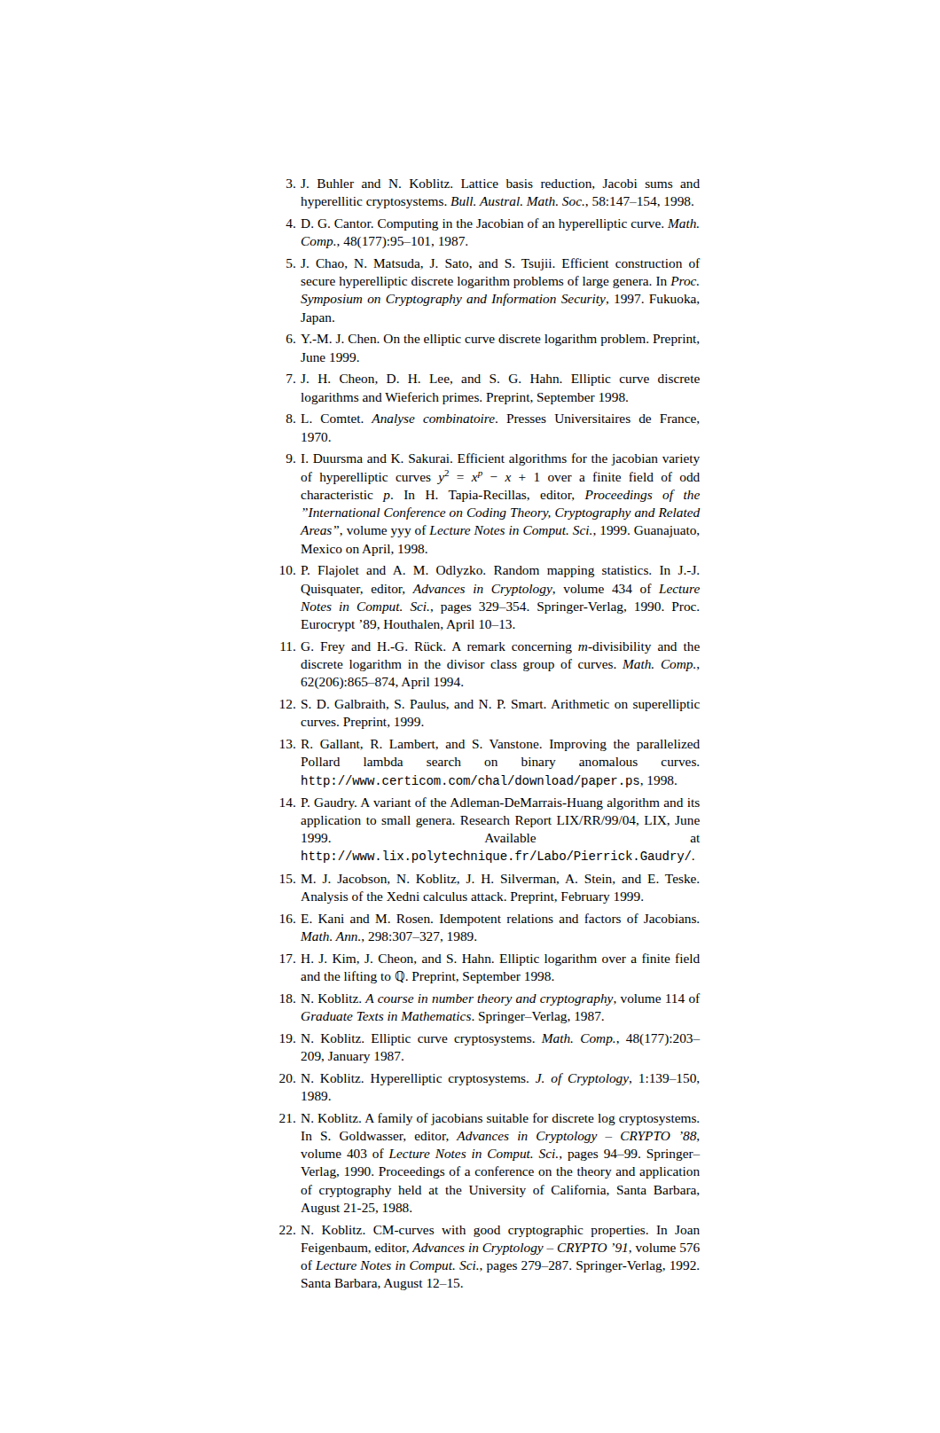3. J. Buhler and N. Koblitz. Lattice basis reduction, Jacobi sums and hyperellitic cryptosystems. Bull. Austral. Math. Soc., 58:147–154, 1998.
4. D. G. Cantor. Computing in the Jacobian of an hyperelliptic curve. Math. Comp., 48(177):95–101, 1987.
5. J. Chao, N. Matsuda, J. Sato, and S. Tsujii. Efficient construction of secure hyperelliptic discrete logarithm problems of large genera. In Proc. Symposium on Cryptography and Information Security, 1997. Fukuoka, Japan.
6. Y.-M. J. Chen. On the elliptic curve discrete logarithm problem. Preprint, June 1999.
7. J. H. Cheon, D. H. Lee, and S. G. Hahn. Elliptic curve discrete logarithms and Wieferich primes. Preprint, September 1998.
8. L. Comtet. Analyse combinatoire. Presses Universitaires de France, 1970.
9. I. Duursma and K. Sakurai. Efficient algorithms for the jacobian variety of hyperelliptic curves y2 = xp − x + 1 over a finite field of odd characteristic p. In H. Tapia-Recillas, editor, Proceedings of the ”International Conference on Coding Theory, Cryptography and Related Areas”, volume yyy of Lecture Notes in Comput. Sci., 1999. Guanajuato, Mexico on April, 1998.
10. P. Flajolet and A. M. Odlyzko. Random mapping statistics. In J.-J. Quisquater, editor, Advances in Cryptology, volume 434 of Lecture Notes in Comput. Sci., pages 329–354. Springer-Verlag, 1990. Proc. Eurocrypt ’89, Houthalen, April 10–13.
11. G. Frey and H.-G. Rück. A remark concerning m-divisibility and the discrete logarithm in the divisor class group of curves. Math. Comp., 62(206):865–874, April 1994.
12. S. D. Galbraith, S. Paulus, and N. P. Smart. Arithmetic on superelliptic curves. Preprint, 1999.
13. R. Gallant, R. Lambert, and S. Vanstone. Improving the parallelized Pollard lambda search on binary anomalous curves. http://www.certicom.com/chal/download/paper.ps, 1998.
14. P. Gaudry. A variant of the Adleman-DeMarrais-Huang algorithm and its application to small genera. Research Report LIX/RR/99/04, LIX, June 1999. Available at http://www.lix.polytechnique.fr/Labo/Pierrick.Gaudry/.
15. M. J. Jacobson, N. Koblitz, J. H. Silverman, A. Stein, and E. Teske. Analysis of the Xedni calculus attack. Preprint, February 1999.
16. E. Kani and M. Rosen. Idempotent relations and factors of Jacobians. Math. Ann., 298:307–327, 1989.
17. H. J. Kim, J. Cheon, and S. Hahn. Elliptic logarithm over a finite field and the lifting to ℚ. Preprint, September 1998.
18. N. Koblitz. A course in number theory and cryptography, volume 114 of Graduate Texts in Mathematics. Springer–Verlag, 1987.
19. N. Koblitz. Elliptic curve cryptosystems. Math. Comp., 48(177):203–209, January 1987.
20. N. Koblitz. Hyperelliptic cryptosystems. J. of Cryptology, 1:139–150, 1989.
21. N. Koblitz. A family of jacobians suitable for discrete log cryptosystems. In S. Goldwasser, editor, Advances in Cryptology – CRYPTO ’88, volume 403 of Lecture Notes in Comput. Sci., pages 94–99. Springer–Verlag, 1990. Proceedings of a conference on the theory and application of cryptography held at the University of California, Santa Barbara, August 21-25, 1988.
22. N. Koblitz. CM-curves with good cryptographic properties. In Joan Feigenbaum, editor, Advances in Cryptology – CRYPTO ’91, volume 576 of Lecture Notes in Comput. Sci., pages 279–287. Springer-Verlag, 1992. Santa Barbara, August 12–15.